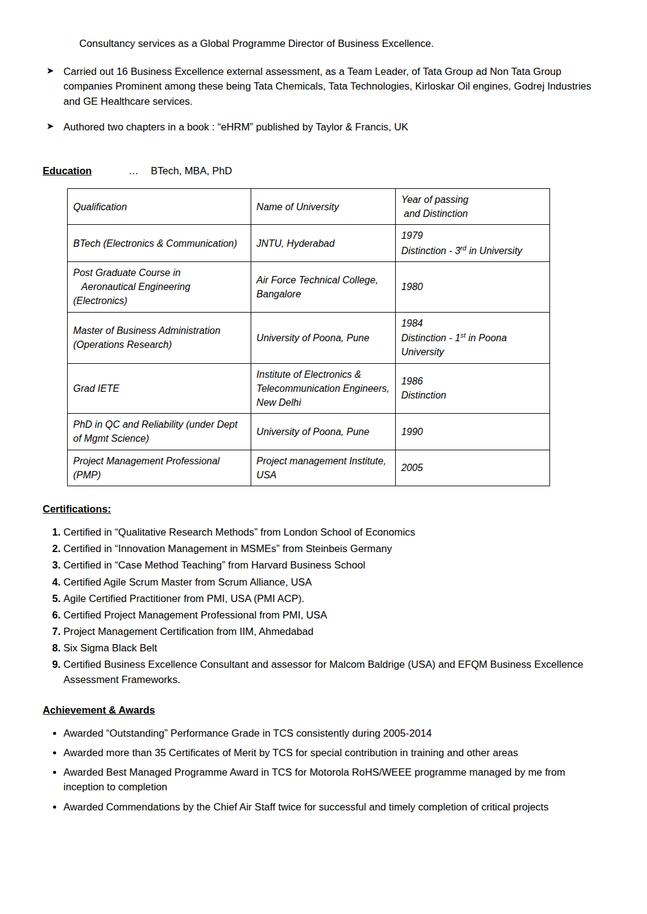Consultancy services as a Global Programme Director of Business Excellence.
Carried out 16 Business Excellence external assessment, as a Team Leader, of Tata Group ad Non Tata Group companies Prominent among these being Tata Chemicals, Tata Technologies, Kirloskar Oil engines, Godrej Industries and GE Healthcare services.
Authored two chapters in a book : “eHRM” published by Taylor & Francis, UK
Education…BTech, MBA, PhD
| Qualification | Name of University | Year of passing and Distinction |
| BTech (Electronics & Communication) | JNTU, Hyderabad | 1979 Distinction - 3 rd in University |
| Post Graduate Course in Aeronautical Engineering (Electronics) | Air Force Technical College, Bangalore | 1980 |
| Master of Business Administration (Operations Research) | University of Poona, Pune | 1984 Distinction - 1 st in Poona University |
| Grad IETE | Institute of Electronics & Telecommunication Engineers, New Delhi | 1986 Distinction |
| PhD in QC and Reliability (under Dept of Mgmt Science) | University of Poona, Pune | 1990 |
| Project Management Professional (PMP) | Project management Institute, USA | 2005 |
Certifications:
Certified in “Qualitative Research Methods” from London School of Economics
Certified in “Innovation Management in MSMEs” from Steinbeis Germany
Certified in “Case Method Teaching” from Harvard Business School
Certified Agile Scrum Master from Scrum Alliance, USA
Agile Certified Practitioner from PMI, USA (PMI ACP).
Certified Project Management Professional from PMI, USA
Project Management Certification from IIM, Ahmedabad
Six Sigma Black Belt
Certified Business Excellence Consultant and assessor for Malcom Baldrige (USA) and EFQM Business Excellence Assessment Frameworks.
Achievement & Awards
Awarded “Outstanding” Performance Grade in TCS consistently during 2005-2014
Awarded more than 35 Certificates of Merit by TCS for special contribution in training and other areas
Awarded Best Managed Programme Award in TCS for Motorola RoHS/WEEE programme managed by me from inception to completion
Awarded Commendations by the Chief Air Staff twice for successful and timely completion of critical projects